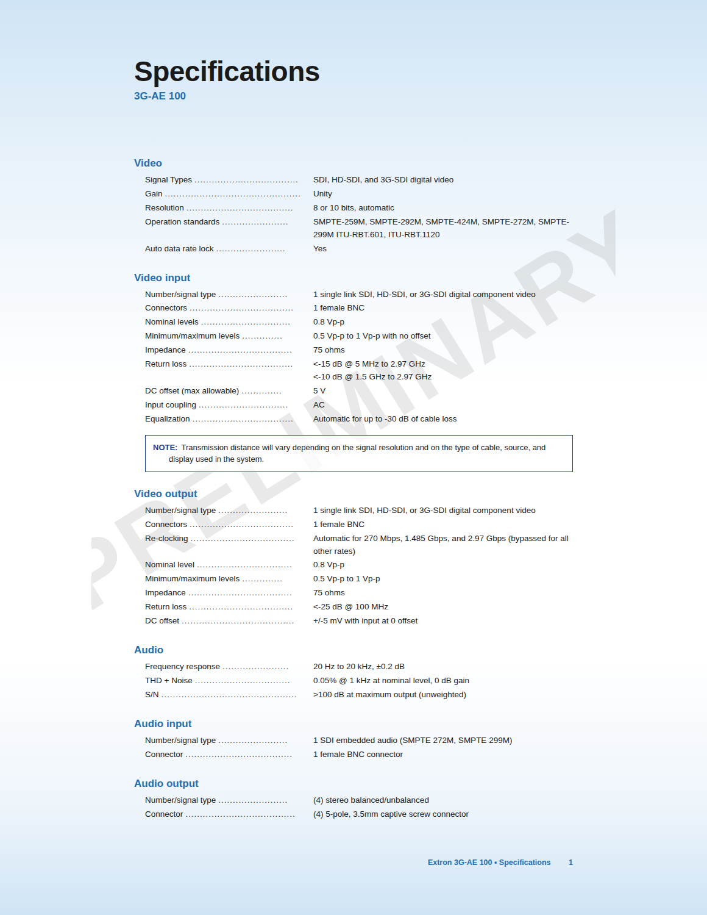PRELIMINARY
Specifications
3G-AE 100
Video
Signal Types....................................
SDI, HD-SDI, and 3G-SDI digital video
Gain...............................................
Unity
Resolution.....................................
8 or 10 bits, automatic
Operation standards.......................
SMPTE-259M, SMPTE-292M, SMPTE-424M, SMPTE-272M, SMPTE-299M ITU-RBT.601, ITU-RBT.1120
Auto data rate lock........................
Yes
Video input
Number/signal type........................
1 single link SDI, HD-SDI, or 3G-SDI digital component video
Connectors....................................
1 female BNC
Nominal levels...............................
0.8 Vp-p
Minimum/maximum levels..............
0.5 Vp-p to 1 Vp-p with no offset
Impedance....................................
75 ohms
Return loss....................................
<-15 dB @ 5 MHz to 2.97 GHz
<-10 dB @ 1.5 GHz to 2.97 GHz
DC offset (max allowable)..............
5 V
Input coupling...............................
AC
Equalization...................................
Automatic for up to -30 dB of cable loss
NOTE: Transmission distance will vary depending on the signal resolution and on the type of cable, source, and display used in the system.
Video output
Number/signal type........................
1 single link SDI, HD-SDI, or 3G-SDI digital component video
Connectors....................................
1 female BNC
Re-clocking....................................
Automatic for 270 Mbps, 1.485 Gbps, and 2.97 Gbps (bypassed for all other rates)
Nominal level.................................
0.8 Vp-p
Minimum/maximum levels..............
0.5 Vp-p to 1 Vp-p
Impedance....................................
75 ohms
Return loss....................................
<-25 dB @ 100 MHz
DC offset.......................................
+/-5 mV with input at 0 offset
Audio
Frequency response.......................
20 Hz to 20 kHz, ±0.2 dB
THD + Noise.................................
0.05% @ 1 kHz at nominal level, 0 dB gain
S/N...............................................
>100 dB at maximum output (unweighted)
Audio input
Number/signal type........................
1 SDI embedded audio (SMPTE 272M, SMPTE 299M)
Connector.....................................
1 female BNC connector
Audio output
Number/signal type........................
(4) stereo balanced/unbalanced
Connector......................................
(4) 5-pole, 3.5mm captive screw connector
Extron 3G-AE 100 • Specifications 1